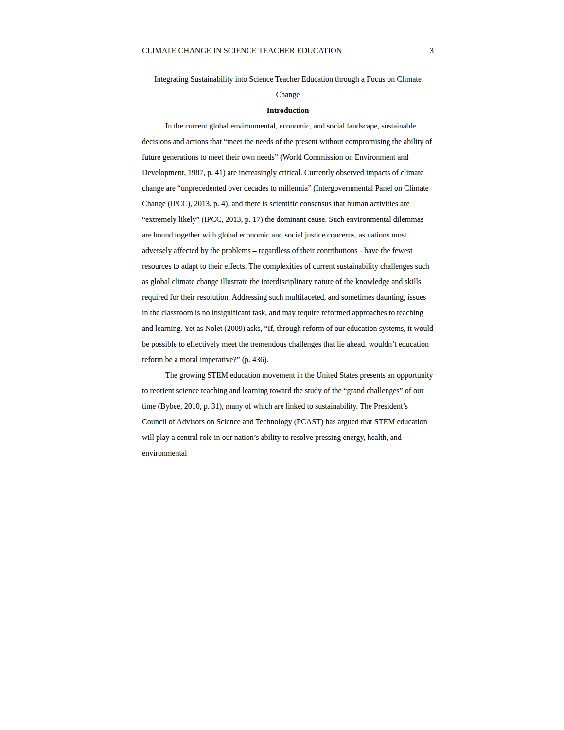Climate Change in Science Teacher Education 3
Integrating Sustainability into Science Teacher Education through a Focus on Climate Change
Introduction
In the current global environmental, economic, and social landscape, sustainable decisions and actions that “meet the needs of the present without compromising the ability of future generations to meet their own needs” (World Commission on Environment and Development, 1987, p. 41) are increasingly critical. Currently observed impacts of climate change are “unprecedented over decades to millennia” (Intergovernmental Panel on Climate Change (IPCC), 2013, p. 4), and there is scientific consensus that human activities are “extremely likely” (IPCC, 2013, p. 17) the dominant cause. Such environmental dilemmas are bound together with global economic and social justice concerns, as nations most adversely affected by the problems – regardless of their contributions - have the fewest resources to adapt to their effects. The complexities of current sustainability challenges such as global climate change illustrate the interdisciplinary nature of the knowledge and skills required for their resolution. Addressing such multifaceted, and sometimes daunting, issues in the classroom is no insignificant task, and may require reformed approaches to teaching and learning. Yet as Nolet (2009) asks, “If, through reform of our education systems, it would be possible to effectively meet the tremendous challenges that lie ahead, wouldn’t education reform be a moral imperative?” (p. 436).
The growing STEM education movement in the United States presents an opportunity to reorient science teaching and learning toward the study of the “grand challenges” of our time (Bybee, 2010, p. 31), many of which are linked to sustainability. The President’s Council of Advisors on Science and Technology (PCAST) has argued that STEM education will play a central role in our nation’s ability to resolve pressing energy, health, and environmental